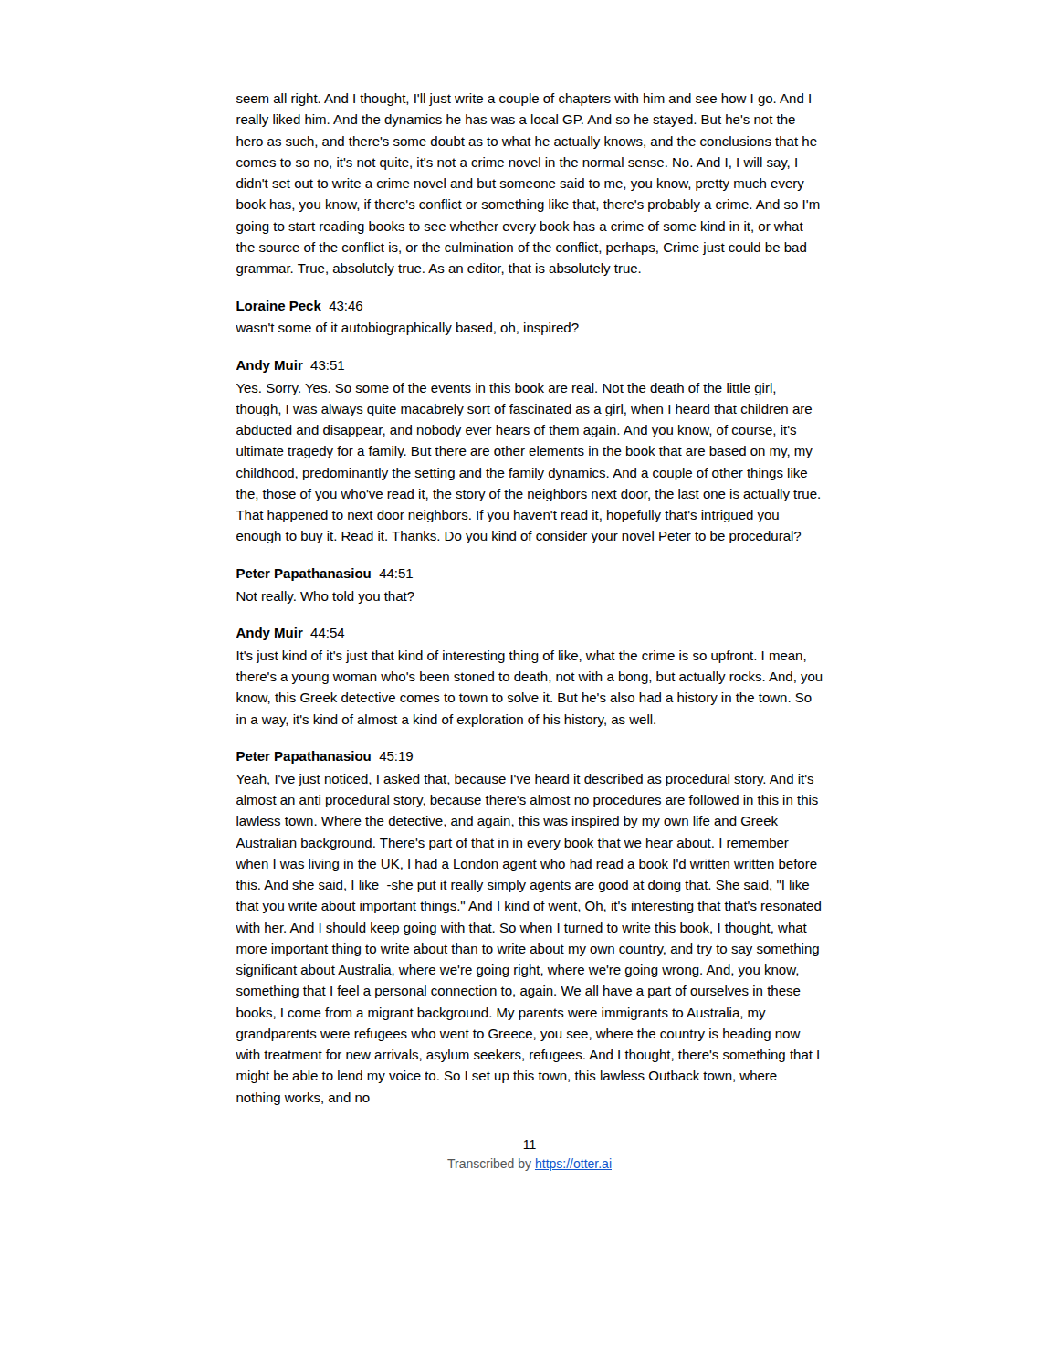seem all right. And I thought, I'll just write a couple of chapters with him and see how I go. And I really liked him. And the dynamics he has was a local GP. And so he stayed. But he's not the hero as such, and there's some doubt as to what he actually knows, and the conclusions that he comes to so no, it's not quite, it's not a crime novel in the normal sense. No. And I, I will say, I didn't set out to write a crime novel and but someone said to me, you know, pretty much every book has, you know, if there's conflict or something like that, there's probably a crime. And so I'm going to start reading books to see whether every book has a crime of some kind in it, or what the source of the conflict is, or the culmination of the conflict, perhaps, Crime just could be bad grammar. True, absolutely true. As an editor, that is absolutely true.
Loraine Peck 43:46
wasn't some of it autobiographically based, oh, inspired?
Andy Muir 43:51
Yes. Sorry. Yes. So some of the events in this book are real. Not the death of the little girl, though, I was always quite macabrely sort of fascinated as a girl, when I heard that children are abducted and disappear, and nobody ever hears of them again. And you know, of course, it's ultimate tragedy for a family. But there are other elements in the book that are based on my, my childhood, predominantly the setting and the family dynamics. And a couple of other things like the, those of you who've read it, the story of the neighbors next door, the last one is actually true. That happened to next door neighbors. If you haven't read it, hopefully that's intrigued you enough to buy it. Read it. Thanks. Do you kind of consider your novel Peter to be procedural?
Peter Papathanasiou 44:51
Not really. Who told you that?
Andy Muir 44:54
It's just kind of it's just that kind of interesting thing of like, what the crime is so upfront. I mean, there's a young woman who's been stoned to death, not with a bong, but actually rocks. And, you know, this Greek detective comes to town to solve it. But he's also had a history in the town. So in a way, it's kind of almost a kind of exploration of his history, as well.
Peter Papathanasiou 45:19
Yeah, I've just noticed, I asked that, because I've heard it described as procedural story. And it's almost an anti procedural story, because there's almost no procedures are followed in this in this lawless town. Where the detective, and again, this was inspired by my own life and Greek Australian background. There's part of that in in every book that we hear about. I remember when I was living in the UK, I had a London agent who had read a book I'd written written before this. And she said, I like -she put it really simply agents are good at doing that. She said, "I like that you write about important things." And I kind of went, Oh, it's interesting that that's resonated with her. And I should keep going with that. So when I turned to write this book, I thought, what more important thing to write about than to write about my own country, and try to say something significant about Australia, where we're going right, where we're going wrong. And, you know, something that I feel a personal connection to, again. We all have a part of ourselves in these books, I come from a migrant background. My parents were immigrants to Australia, my grandparents were refugees who went to Greece, you see, where the country is heading now with treatment for new arrivals, asylum seekers, refugees. And I thought, there's something that I might be able to lend my voice to. So I set up this town, this lawless Outback town, where nothing works, and no
11 Transcribed by https://otter.ai